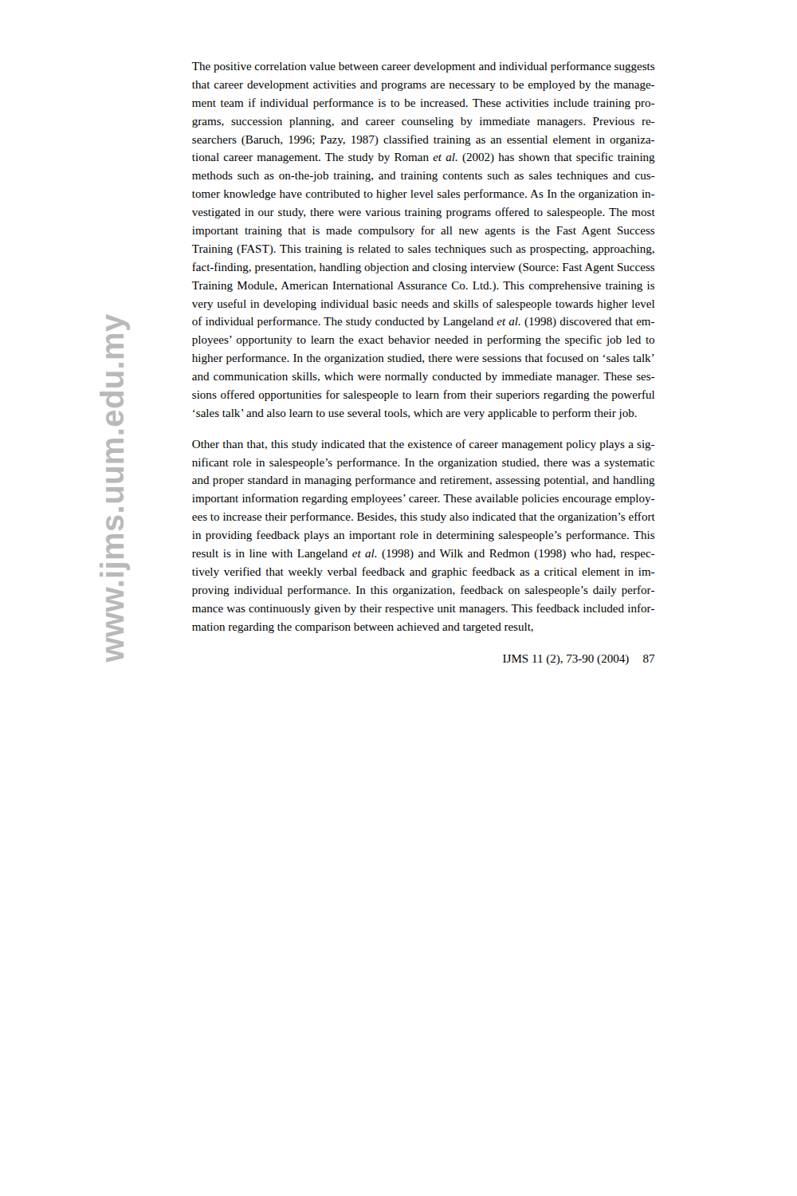www.ijms.uum.edu.my
The positive correlation value between career development and individual performance suggests that career development activities and programs are necessary to be employed by the management team if individual performance is to be increased. These activities include training programs, succession planning, and career counseling by immediate managers. Previous researchers (Baruch, 1996; Pazy, 1987) classified training as an essential element in organizational career management. The study by Roman et al. (2002) has shown that specific training methods such as on-the-job training, and training contents such as sales techniques and customer knowledge have contributed to higher level sales performance. As In the organization investigated in our study, there were various training programs offered to salespeople. The most important training that is made compulsory for all new agents is the Fast Agent Success Training (FAST). This training is related to sales techniques such as prospecting, approaching, fact-finding, presentation, handling objection and closing interview (Source: Fast Agent Success Training Module, American International Assurance Co. Ltd.). This comprehensive training is very useful in developing individual basic needs and skills of salespeople towards higher level of individual performance. The study conducted by Langeland et al. (1998) discovered that employees’ opportunity to learn the exact behavior needed in performing the specific job led to higher performance. In the organization studied, there were sessions that focused on ‘sales talk’ and communication skills, which were normally conducted by immediate manager. These sessions offered opportunities for salespeople to learn from their superiors regarding the powerful ‘sales talk’ and also learn to use several tools, which are very applicable to perform their job.
Other than that, this study indicated that the existence of career management policy plays a significant role in salespeople’s performance. In the organization studied, there was a systematic and proper standard in managing performance and retirement, assessing potential, and handling important information regarding employees’ career. These available policies encourage employees to increase their performance. Besides, this study also indicated that the organization’s effort in providing feedback plays an important role in determining salespeople’s performance. This result is in line with Langeland et al. (1998) and Wilk and Redmon (1998) who had, respectively verified that weekly verbal feedback and graphic feedback as a critical element in improving individual performance. In this organization, feedback on salespeople’s daily performance was continuously given by their respective unit managers. This feedback included information regarding the comparison between achieved and targeted result,
IJMS 11 (2), 73-90 (2004)87